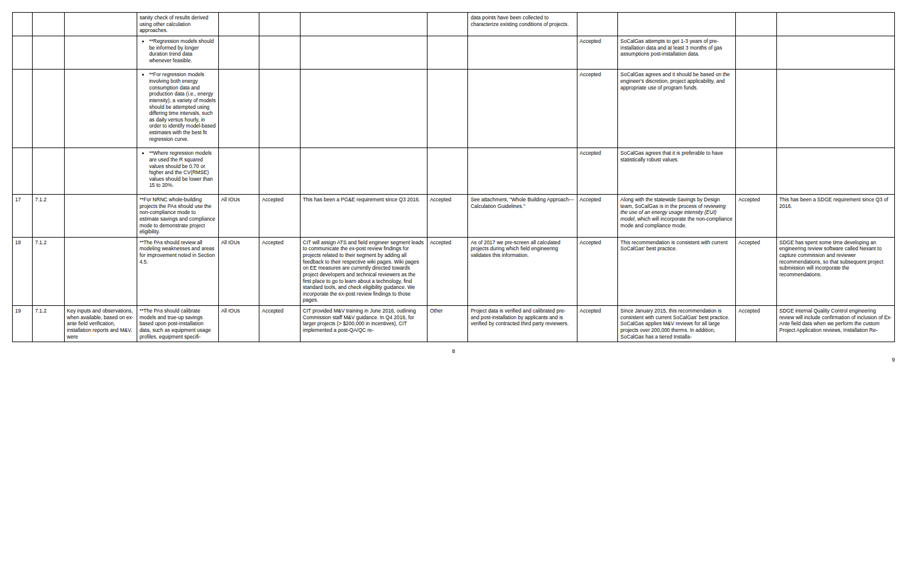| | | | sanity check of results derived using other calculation approaches. | | | | | data points have been collected to characterize existing conditions of projects. | | | | |
| | | | **Regression models should be informed by longer duration trend data whenever feasible. | | | | | | Accepted | SoCalGas attempts to get 1-3 years of pre-installation data and at least 3 months of gas assumptions post-installation data. | | |
| | | | **For regression models involving both energy consumption data and production data (i.e., energy intensity), a variety of models should be attempted using differing time intervals, such as daily versus hourly, in order to identify model-based estimates with the best fit regression curve. | | | | | | Accepted | SoCalGas agrees and it should be based on the engineer's discretion, project applicability, and appropriate use of program funds. | | |
| | | | **Where regression models are used the R squared values should be 0.70 or higher and the CV(RMSE) values should be lower than 15 to 20%. | | | | | | Accepted | SoCalGas agrees that it is preferable to have statistically robust values. | | |
| 17 | 7.1.2 | | **For NRNC whole-building projects the PAs should use the non-compliance mode to estimate savings and compliance mode to demonstrate project eligibility. | All IOUs | Accepted | This has been a PG&E requirement since Q3 2016. | Accepted | See attachment, "Whole Building Approach—Calculation Guidelines." | Accepted | Along with the statewide Savings by Design team, SoCalGas is in the process of reviewing the use of an energy usage intensity (EUI) model , which will incorporate the non-compliance mode and compliance mode. | Accepted | This has been a SDGE requirement since Q3 of 2016. |
| 18 | 7.1.2 | | **The PAs should review all modeling weaknesses and areas for improvement noted in Section 4.5. | All IOUs | Accepted | CIT will assign ATS and field engineer segment leads to communicate the ex-post review findings for projects related to their segment by adding all feedback to their respective wiki pages. Wiki pages on EE measures are currently directed towards project developers and technical reviewers as the first place to go to learn about a technology, find standard tools, and check eligibility guidance. We incorporate the ex-post review findings to those pages. | Accepted | As of 2017 we pre-screen all calculated projects during which field engineering validates this information. | Accepted | This recommendation is consistent with current SoCalGas' best practice. | Accepted | SDGE has spent some time developing an engineering review software called Nexant to capture commission and reviewer recommendations, so that subsequent project submission will incorporate the recommendations. |
| 19 | 7.1.2 | Key inputs and observations, when available, based on ex-ante field verification, installation reports and M&V, were | **The PAs should calibrate models and true-up savings based upon post-installation data, such as equipment usage profiles, equipment specifi- | All IOUs | Accepted | CIT provided M&V training in June 2016, outlining Commission staff M&V guidance. In Q4 2016, for larger projects (> $200,000 in incentives), CIT implemented a post-QA/QC re- | Other | Project data is verified and calibrated pre- and post-installation by applicants and is verified by contracted third party reviewers. | Accepted | Since January 2015, this recommendation is consistent with current SoCalGas' best practice. SoCalGas applies M&V reviews for all large projects over 200,000 therms. In addition, SoCalGas has a tiered Installa- | Accepted | SDGE internal Quality Control engineering review will include confirmation of inclusion of Ex-Ante field data when we perform the custom Project Application reviews, Installation Re- |
8
9